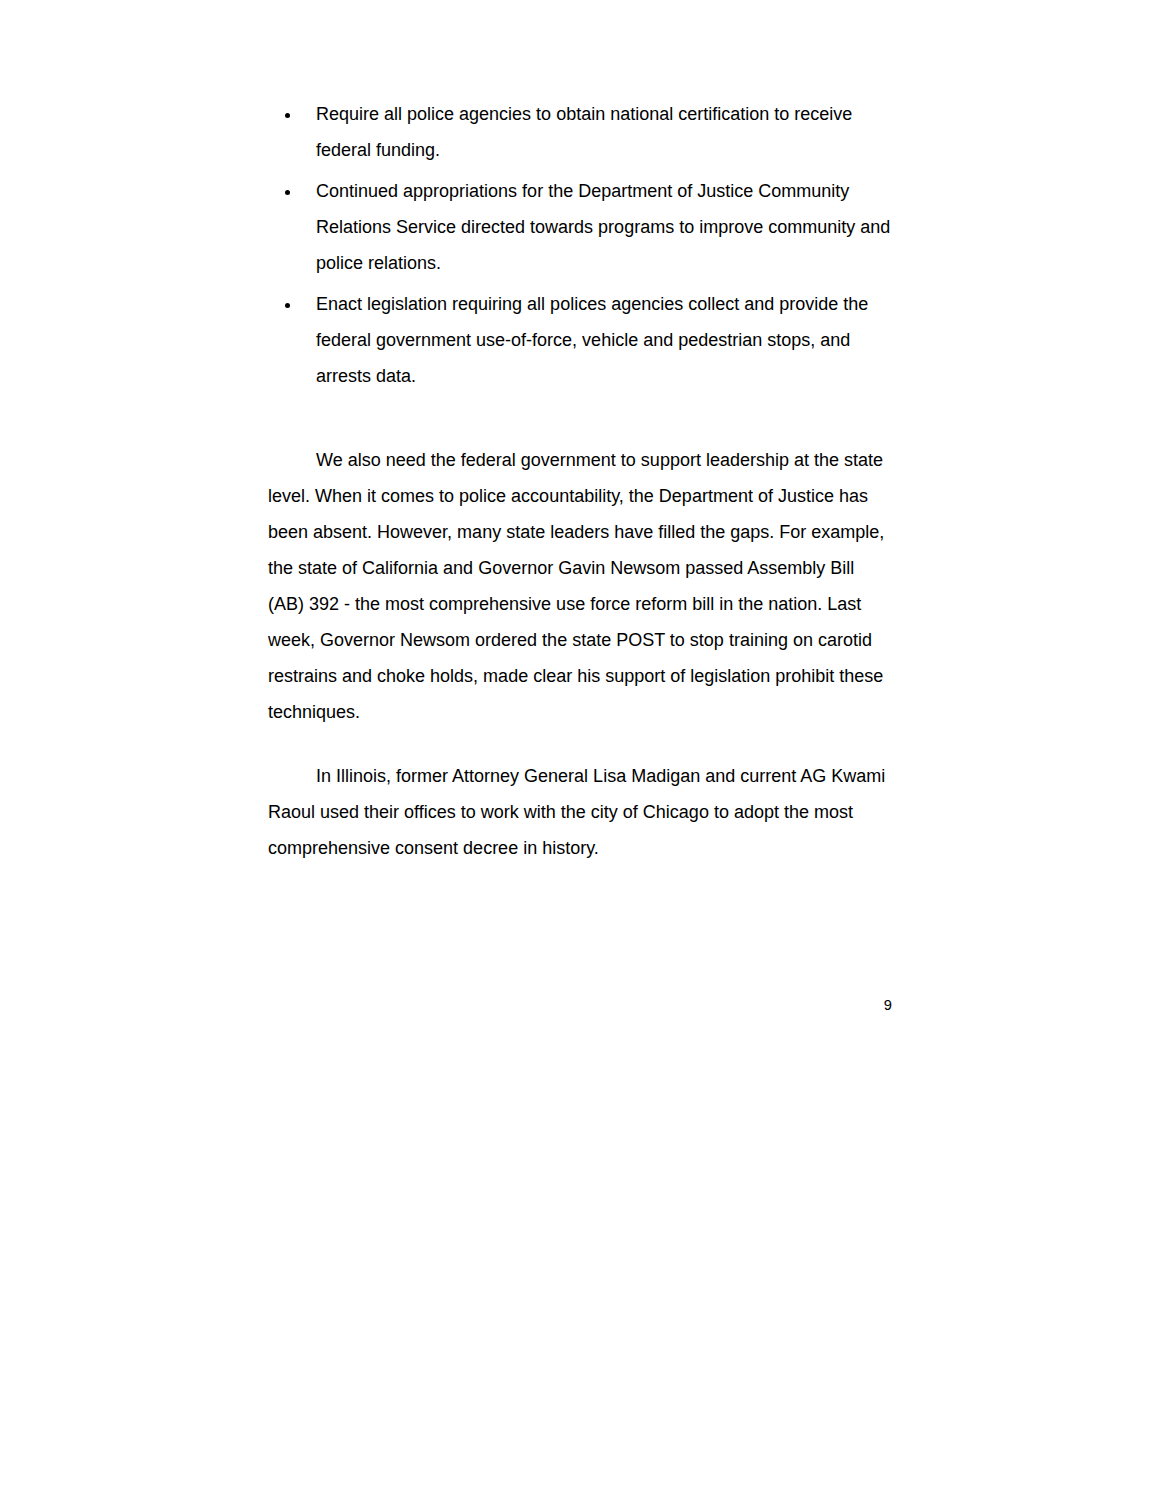Require all police agencies to obtain national certification to receive federal funding.
Continued appropriations for the Department of Justice Community Relations Service directed towards programs to improve community and police relations.
Enact legislation requiring all polices agencies collect and provide the federal government use-of-force, vehicle and pedestrian stops, and arrests data.
We also need the federal government to support leadership at the state level. When it comes to police accountability, the Department of Justice has been absent. However, many state leaders have filled the gaps. For example, the state of California and Governor Gavin Newsom passed Assembly Bill (AB) 392 - the most comprehensive use force reform bill in the nation. Last week, Governor Newsom ordered the state POST to stop training on carotid restrains and choke holds, made clear his support of legislation prohibit these techniques.
In Illinois, former Attorney General Lisa Madigan and current AG Kwami Raoul used their offices to work with the city of Chicago to adopt the most comprehensive consent decree in history.
9